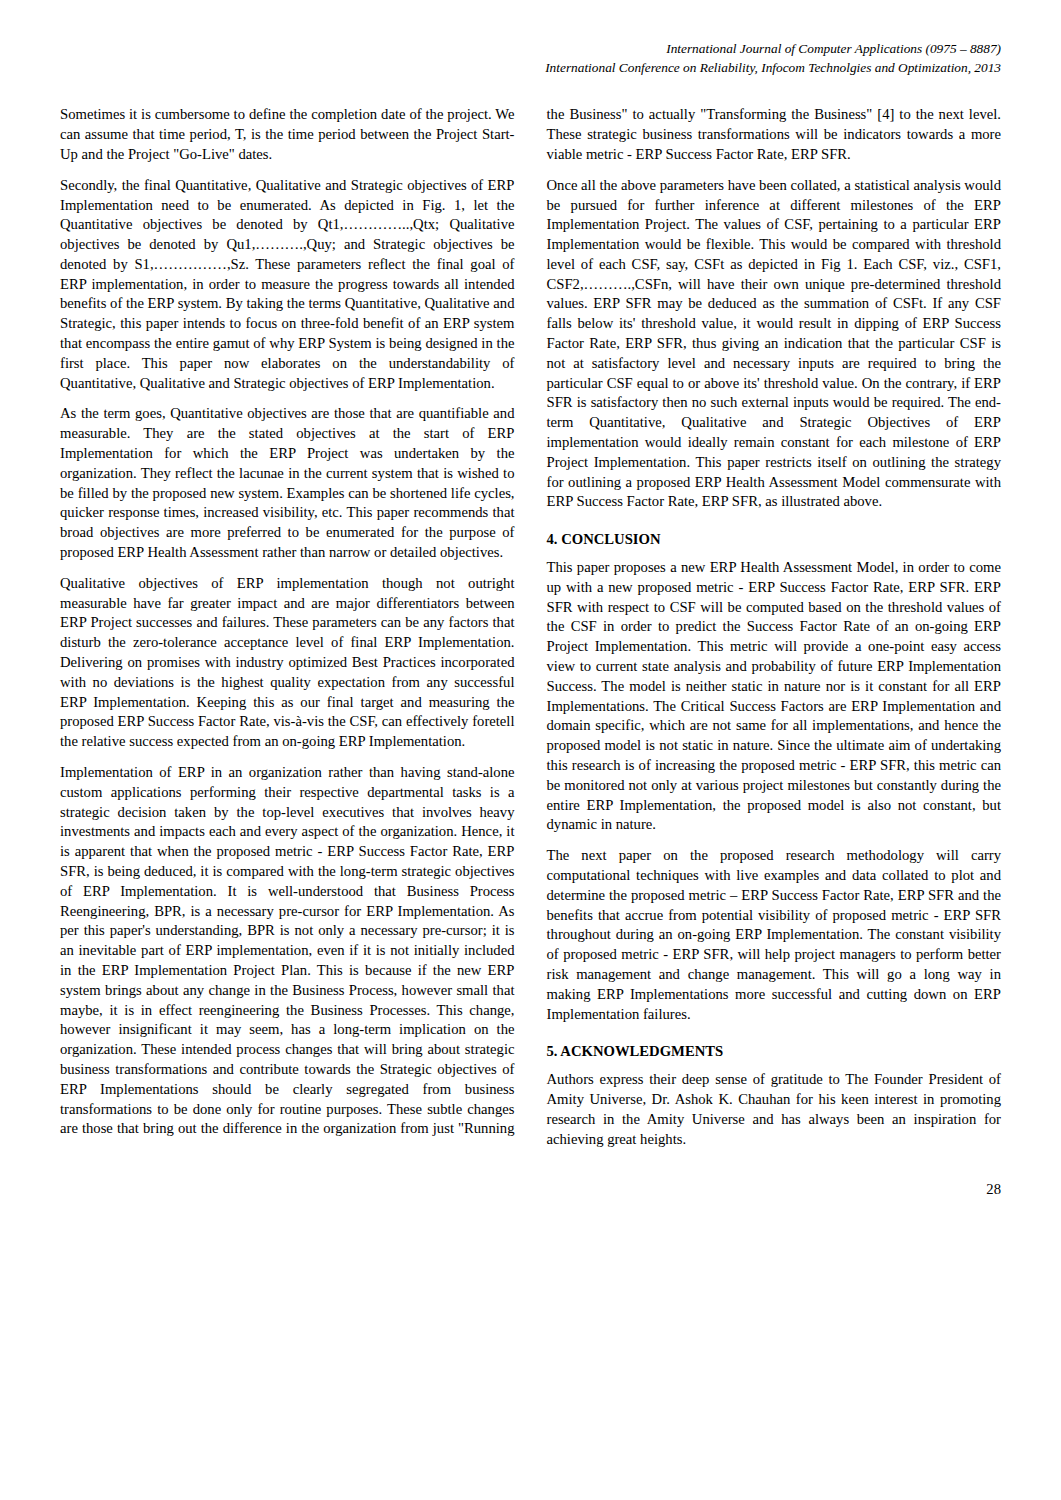International Journal of Computer Applications (0975 – 8887)
International Conference on Reliability, Infocom Technolgies and Optimization, 2013
Sometimes it is cumbersome to define the completion date of the project. We can assume that time period, T, is the time period between the Project Start-Up and the Project "Go-Live" dates.
Secondly, the final Quantitative, Qualitative and Strategic objectives of ERP Implementation need to be enumerated. As depicted in Fig. 1, let the Quantitative objectives be denoted by Qt1,…………..,Qtx; Qualitative objectives be denoted by Qu1,……….,Quy; and Strategic objectives be denoted by S1,……………,Sz. These parameters reflect the final goal of ERP implementation, in order to measure the progress towards all intended benefits of the ERP system. By taking the terms Quantitative, Qualitative and Strategic, this paper intends to focus on three-fold benefit of an ERP system that encompass the entire gamut of why ERP System is being designed in the first place. This paper now elaborates on the understandability of Quantitative, Qualitative and Strategic objectives of ERP Implementation.
As the term goes, Quantitative objectives are those that are quantifiable and measurable. They are the stated objectives at the start of ERP Implementation for which the ERP Project was undertaken by the organization. They reflect the lacunae in the current system that is wished to be filled by the proposed new system. Examples can be shortened life cycles, quicker response times, increased visibility, etc. This paper recommends that broad objectives are more preferred to be enumerated for the purpose of proposed ERP Health Assessment rather than narrow or detailed objectives.
Qualitative objectives of ERP implementation though not outright measurable have far greater impact and are major differentiators between ERP Project successes and failures. These parameters can be any factors that disturb the zero-tolerance acceptance level of final ERP Implementation. Delivering on promises with industry optimized Best Practices incorporated with no deviations is the highest quality expectation from any successful ERP Implementation. Keeping this as our final target and measuring the proposed ERP Success Factor Rate, vis-à-vis the CSF, can effectively foretell the relative success expected from an on-going ERP Implementation.
Implementation of ERP in an organization rather than having stand-alone custom applications performing their respective departmental tasks is a strategic decision taken by the top-level executives that involves heavy investments and impacts each and every aspect of the organization. Hence, it is apparent that when the proposed metric - ERP Success Factor Rate, ERP SFR, is being deduced, it is compared with the long-term strategic objectives of ERP Implementation. It is well-understood that Business Process Reengineering, BPR, is a necessary pre-cursor for ERP Implementation. As per this paper's understanding, BPR is not only a necessary pre-cursor; it is an inevitable part of ERP implementation, even if it is not initially included in the ERP Implementation Project Plan. This is because if the new ERP system brings about any change in the Business Process, however small that maybe, it is in effect reengineering the Business Processes. This change, however insignificant it may seem, has a long-term implication on the organization. These intended process changes that will bring about strategic business transformations and contribute towards the Strategic objectives of ERP Implementations should be clearly segregated from business transformations to be done only for routine purposes. These subtle changes are those that bring out the difference in the organization from just "Running the Business" to actually "Transforming the Business" [4] to the next level. These strategic business transformations will be indicators towards a more viable metric - ERP Success Factor Rate, ERP SFR.
Once all the above parameters have been collated, a statistical analysis would be pursued for further inference at different milestones of the ERP Implementation Project. The values of CSF, pertaining to a particular ERP Implementation would be flexible. This would be compared with threshold level of each CSF, say, CSFt as depicted in Fig 1. Each CSF, viz., CSF1, CSF2,……….,CSFn, will have their own unique pre-determined threshold values. ERP SFR may be deduced as the summation of CSFt. If any CSF falls below its' threshold value, it would result in dipping of ERP Success Factor Rate, ERP SFR, thus giving an indication that the particular CSF is not at satisfactory level and necessary inputs are required to bring the particular CSF equal to or above its' threshold value. On the contrary, if ERP SFR is satisfactory then no such external inputs would be required. The end-term Quantitative, Qualitative and Strategic Objectives of ERP implementation would ideally remain constant for each milestone of ERP Project Implementation. This paper restricts itself on outlining the strategy for outlining a proposed ERP Health Assessment Model commensurate with ERP Success Factor Rate, ERP SFR, as illustrated above.
4. CONCLUSION
This paper proposes a new ERP Health Assessment Model, in order to come up with a new proposed metric - ERP Success Factor Rate, ERP SFR. ERP SFR with respect to CSF will be computed based on the threshold values of the CSF in order to predict the Success Factor Rate of an on-going ERP Project Implementation. This metric will provide a one-point easy access view to current state analysis and probability of future ERP Implementation Success. The model is neither static in nature nor is it constant for all ERP Implementations. The Critical Success Factors are ERP Implementation and domain specific, which are not same for all implementations, and hence the proposed model is not static in nature. Since the ultimate aim of undertaking this research is of increasing the proposed metric - ERP SFR, this metric can be monitored not only at various project milestones but constantly during the entire ERP Implementation, the proposed model is also not constant, but dynamic in nature.
The next paper on the proposed research methodology will carry computational techniques with live examples and data collated to plot and determine the proposed metric – ERP Success Factor Rate, ERP SFR and the benefits that accrue from potential visibility of proposed metric - ERP SFR throughout during an on-going ERP Implementation. The constant visibility of proposed metric - ERP SFR, will help project managers to perform better risk management and change management. This will go a long way in making ERP Implementations more successful and cutting down on ERP Implementation failures.
5. ACKNOWLEDGMENTS
Authors express their deep sense of gratitude to The Founder President of Amity Universe, Dr. Ashok K. Chauhan for his keen interest in promoting research in the Amity Universe and has always been an inspiration for achieving great heights.
28